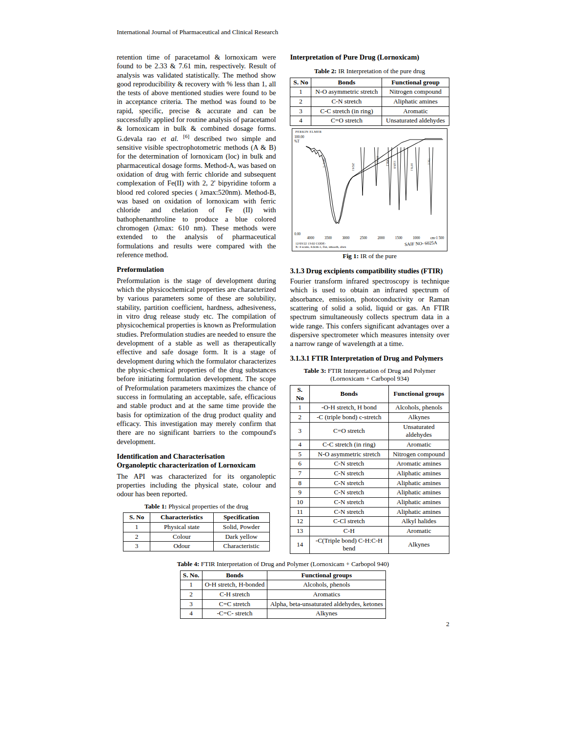International Journal of Pharmaceutical and Clinical Research
retention time of paracetamol & lornoxicam were found to be 2.33 & 7.61 min, respectively. Result of analysis was validated statistically. The method show good reproducibility & recovery with % less than 1, all the tests of above mentioned studies were found to be in acceptance criteria. The method was found to be rapid, specific, precise & accurate and can be successfully applied for routine analysis of paracetamol & lornoxicam in bulk & combined dosage forms. G.devala rao et al. [6] described two simple and sensitive visible spectrophotometric methods (A & B) for the determination of lornoxicam (loc) in bulk and pharmaceutical dosage forms. Method-A, was based on oxidation of drug with ferric chloride and subsequent complexation of Fe(II) with 2, 2' bipyridine toform a blood red colored species ( λmax:520nm). Method-B, was based on oxidation of lornoxicam with ferric chloride and chelation of Fe (II) with bathophenanthroline to produce a blue colored chromogen (λmax: 610 nm). These methods were extended to the analysis of pharmaceutical formulations and results were compared with the reference method.
Preformulation
Preformulation is the stage of development during which the physicochemical properties are characterized by various parameters some of these are solubility, stability, partition coefficient, hardness, adhesiveness, in vitro drug release study etc. The compilation of physicochemical properties is known as Preformulation studies. Preformulation studies are needed to ensure the development of a stable as well as therapeutically effective and safe dosage form. It is a stage of development during which the formulator characterizes the physic-chemical properties of the drug substances before initiating formulation development. The scope of Preformulation parameters maximizes the chance of success in formulating an acceptable, safe, efficacious and stable product and at the same time provide the basis for optimization of the drug product quality and efficacy. This investigation may merely confirm that there are no significant barriers to the compound's development.
Identification and Characterisation
Organoleptic characterization of Lornoxicam
The API was characterized for its organoleptic properties including the physical state, colour and odour has been reported.
Table 1: Physical properties of the drug
| S. No | Characteristics | Specification |
| --- | --- | --- |
| 1 | Physical state | Solid, Powder |
| 2 | Colour | Dark yellow |
| 3 | Odour | Characteristic |
Interpretation of Pure Drug (Lornoxicam)
Table 2: IR Interpretation of the pure drug
| S. No | Bonds | Functional group |
| --- | --- | --- |
| 1 | N-O asymmetric stretch | Nitrogen compound |
| 2 | C-N stretch | Aliphatic amines |
| 3 | C-C stretch (in ring) | Aromatic |
| 4 | C=O stretch | Unsaturated aldehydes |
PERKIN ELMER
100.00
%T
0.00
3471.71
2924.1
1574.1
1456.2
1328.8
1078.1
751.1
4000350030002500200015001000 cm-1 500
12/03/22 13:02 CODE-
X: 4 scans, 4.0cm-1, flat, smooth, abex
SAIF NO- 6025A
Fig 1: IR of the pure
3.1.3 Drug excipients compatibility studies (FTIR)
Fourier transform infrared spectroscopy is technique which is used to obtain an infrared spectrum of absorbance, emission, photoconductivity or Raman scattering of solid a solid, liquid or gas. An FTIR spectrum simultaneously collects spectrum data in a wide range. This confers significant advantages over a dispersive spectrometer which measures intensity over a narrow range of wavelength at a time.
3.1.3.1 FTIR Interpretation of Drug and Polymers
Table 3: FTIR Interpretation of Drug and Polymer (Lornoxicam + Carbopol 934)
| S. No | Bonds | Functional groups |
| --- | --- | --- |
| 1 | -O-H stretch, H bond | Alcohols, phenols |
| 2 | -C (triple bond) c-stretch | Alkynes |
| 3 | C=O stretch | Unsaturated aldehydes |
| 4 | C-C stretch (in ring) | Aromatic |
| 5 | N-O asymmetric stretch | Nitrogen compound |
| 6 | C-N stretch | Aromatic amines |
| 7 | C-N stretch | Aliphatic amines |
| 8 | C-N stretch | Aliphatic amines |
| 9 | C-N stretch | Aliphatic amines |
| 10 | C-N stretch | Aliphatic amines |
| 11 | C-N stretch | Aliphatic amines |
| 12 | C-Cl stretch | Alkyl halides |
| 13 | C-H | Aromatic |
| 14 | -C(Triple bond) C-H:C-H bend | Alkynes |
Table 4: FTIR Interpretation of Drug and Polymer (Lornoxicam + Carbopol 940)
| S. No. | Bonds | Functional groups |
| --- | --- | --- |
| 1 | O-H stretch, H-bonded | Alcohols, phenols |
| 2 | C-H stretch | Aromatics |
| 3 | C=C stretch | Alpha, beta-unsaturated aldehydes, ketones |
| 4 | -C=C- stretch | Alkynes |
2